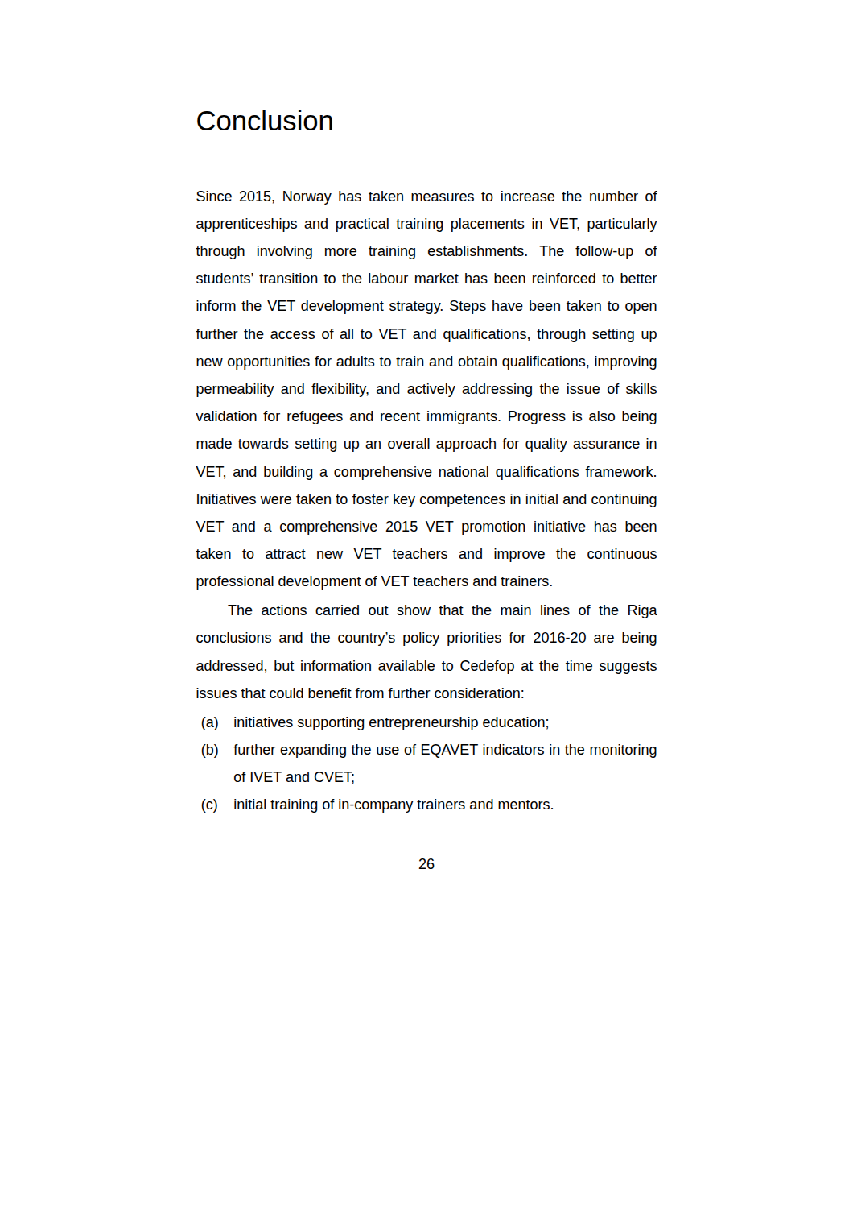Conclusion
Since 2015, Norway has taken measures to increase the number of apprenticeships and practical training placements in VET, particularly through involving more training establishments. The follow-up of students’ transition to the labour market has been reinforced to better inform the VET development strategy. Steps have been taken to open further the access of all to VET and qualifications, through setting up new opportunities for adults to train and obtain qualifications, improving permeability and flexibility, and actively addressing the issue of skills validation for refugees and recent immigrants. Progress is also being made towards setting up an overall approach for quality assurance in VET, and building a comprehensive national qualifications framework. Initiatives were taken to foster key competences in initial and continuing VET and a comprehensive 2015 VET promotion initiative has been taken to attract new VET teachers and improve the continuous professional development of VET teachers and trainers.
The actions carried out show that the main lines of the Riga conclusions and the country’s policy priorities for 2016-20 are being addressed, but information available to Cedefop at the time suggests issues that could benefit from further consideration:
(a) initiatives supporting entrepreneurship education;
(b) further expanding the use of EQAVET indicators in the monitoring of IVET and CVET;
(c) initial training of in-company trainers and mentors.
26